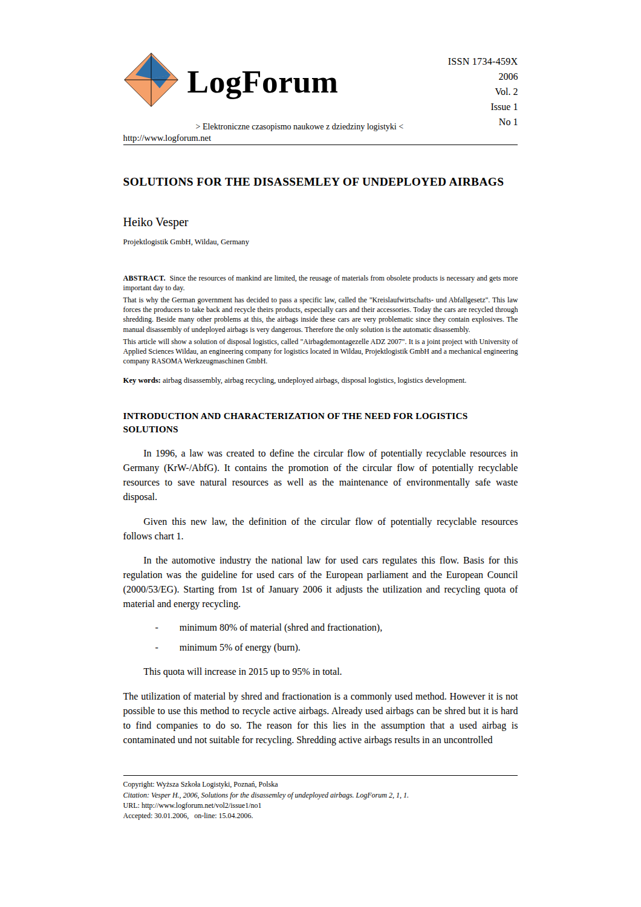LogForum
ISSN 1734-459X
2006
Vol. 2
Issue 1
No 1
> Elektroniczne czasopismo naukowe z dziedziny logistyki <
http://www.logforum.net
Solutions for the disassemley of undeployed airbags
Heiko Vesper
Projektlogistik GmbH, Wildau, Germany
Abstract. Since the resources of mankind are limited, the reusage of materials from obsolete products is necessary and gets more important day to day.
That is why the German government has decided to pass a specific law, called the "Kreislaufwirtschafts- und Abfallgesetz". This law forces the producers to take back and recycle theirs products, especially cars and their accessories. Today the cars are recycled through shredding. Beside many other problems at this, the airbags inside these cars are very problematic since they contain explosives. The manual disassembly of undeployed airbags is very dangerous. Therefore the only solution is the automatic disassembly.
This article will show a solution of disposal logistics, called "Airbagdemontagezelle ADZ 2007". It is a joint project with University of Applied Sciences Wildau, an engineering company for logistics located in Wildau, Projektlogistik GmbH and a mechanical engineering company RASOMA Werkzeugmaschinen GmbH.
Key words: airbag disassembly, airbag recycling, undeployed airbags, disposal logistics, logistics development.
Introduction and characterization of the need for logistics solutions
In 1996, a law was created to define the circular flow of potentially recyclable resources in Germany (KrW-/AbfG). It contains the promotion of the circular flow of potentially recyclable resources to save natural resources as well as the maintenance of environmentally safe waste disposal.
Given this new law, the definition of the circular flow of potentially recyclable resources follows chart 1.
In the automotive industry the national law for used cars regulates this flow. Basis for this regulation was the guideline for used cars of the European parliament and the European Council (2000/53/EG). Starting from 1st of January 2006 it adjusts the utilization and recycling quota of material and energy recycling.
minimum 80% of material (shred and fractionation),
minimum 5% of energy (burn).
This quota will increase in 2015 up to 95% in total.
The utilization of material by shred and fractionation is a commonly used method. However it is not possible to use this method to recycle active airbags. Already used airbags can be shred but it is hard to find companies to do so. The reason for this lies in the assumption that a used airbag is contaminated und not suitable for recycling. Shredding active airbags results in an uncontrolled
Copyright: Wyższa Szkoła Logistyki, Poznań, Polska
Citation: Vesper H., 2006, Solutions for the disassemley of undeployed airbags. LogForum 2, 1, 1.
URL: http://www.logforum.net/vol2/issue1/no1
Accepted: 30.01.2006, on-line: 15.04.2006.